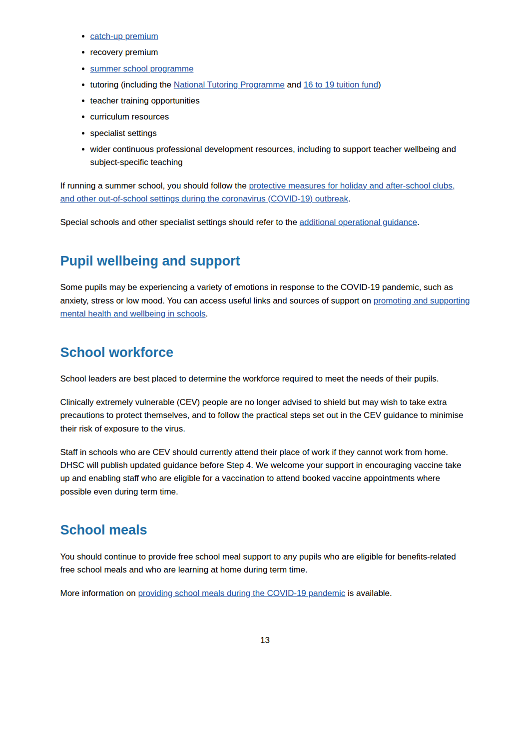catch-up premium
recovery premium
summer school programme
tutoring (including the National Tutoring Programme and 16 to 19 tuition fund)
teacher training opportunities
curriculum resources
specialist settings
wider continuous professional development resources, including to support teacher wellbeing and subject-specific teaching
If running a summer school, you should follow the protective measures for holiday and after-school clubs, and other out-of-school settings during the coronavirus (COVID-19) outbreak.
Special schools and other specialist settings should refer to the additional operational guidance.
Pupil wellbeing and support
Some pupils may be experiencing a variety of emotions in response to the COVID-19 pandemic, such as anxiety, stress or low mood. You can access useful links and sources of support on promoting and supporting mental health and wellbeing in schools.
School workforce
School leaders are best placed to determine the workforce required to meet the needs of their pupils.
Clinically extremely vulnerable (CEV) people are no longer advised to shield but may wish to take extra precautions to protect themselves, and to follow the practical steps set out in the CEV guidance to minimise their risk of exposure to the virus.
Staff in schools who are CEV should currently attend their place of work if they cannot work from home. DHSC will publish updated guidance before Step 4. We welcome your support in encouraging vaccine take up and enabling staff who are eligible for a vaccination to attend booked vaccine appointments where possible even during term time.
School meals
You should continue to provide free school meal support to any pupils who are eligible for benefits-related free school meals and who are learning at home during term time.
More information on providing school meals during the COVID-19 pandemic is available.
13